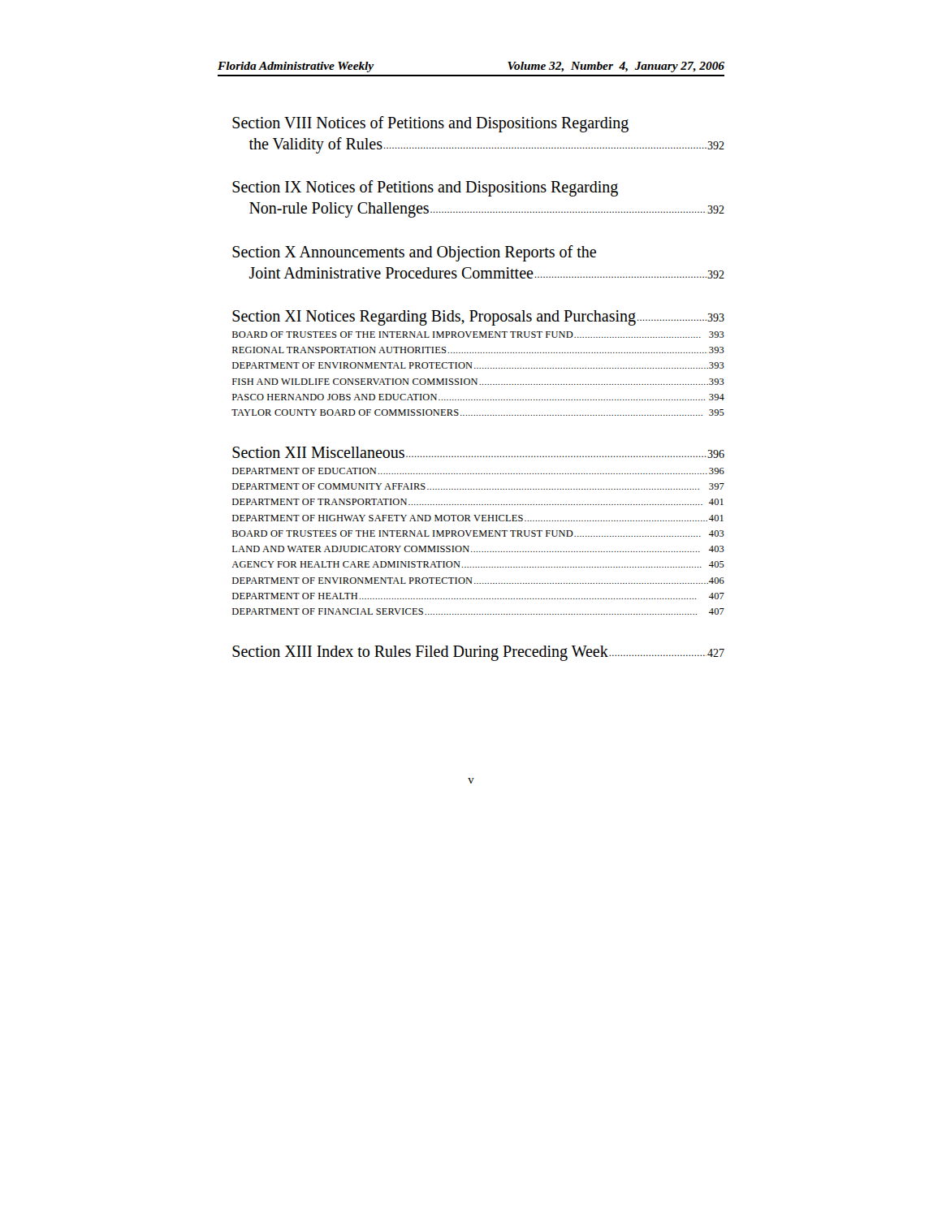Florida Administrative Weekly
Volume 32, Number 4, January 27, 2006
Section VIII Notices of Petitions and Dispositions Regarding
the Validity of Rules .................................................................................................................................. 392
Section IX Notices of Petitions and Dispositions Regarding
Non-rule Policy Challenges ................................................................................................................. 392
Section X Announcements and Objection Reports of the
Joint Administrative Procedures Committee ........................................................................... 392
Section XI Notices Regarding Bids, Proposals and Purchasing ....................................... 393
BOARD OF TRUSTEES OF THE INTERNAL IMPROVEMENT TRUST FUND ............................................... 393
REGIONAL TRANSPORTATION AUTHORITIES ................................................................................................. 393
DEPARTMENT OF ENVIRONMENTAL PROTECTION ....................................................................................... 393
FISH AND WILDLIFE CONSERVATION COMMISSION ..................................................................................... 393
PASCO HERNANDO JOBS AND EDUCATION ................................................................................................... 394
TAYLOR COUNTY BOARD OF COMMISSIONERS .......................................................................................... 395
Section XII Miscellaneous ..................................................................................................................... 396
DEPARTMENT OF EDUCATION ................................................................................................................................. 396
DEPARTMENT OF COMMUNITY AFFAIRS ..................................................................................................... 397
DEPARTMENT OF TRANSPORTATION ............................................................................................................. 401
DEPARTMENT OF HIGHWAY SAFETY AND MOTOR VEHICLES .................................................................... 401
BOARD OF TRUSTEES OF THE INTERNAL IMPROVEMENT TRUST FUND ............................................... 403
LAND AND WATER ADJUDICATORY COMMISSION ..................................................................................... 403
AGENCY FOR HEALTH CARE ADMINISTRATION ......................................................................................... 405
DEPARTMENT OF ENVIRONMENTAL PROTECTION ....................................................................................... 406
DEPARTMENT OF HEALTH ............................................................................................................................. 407
DEPARTMENT OF FINANCIAL SERVICES ..................................................................................................... 407
Section XIII Index to Rules Filed During Preceding Week ............................................... 427
v